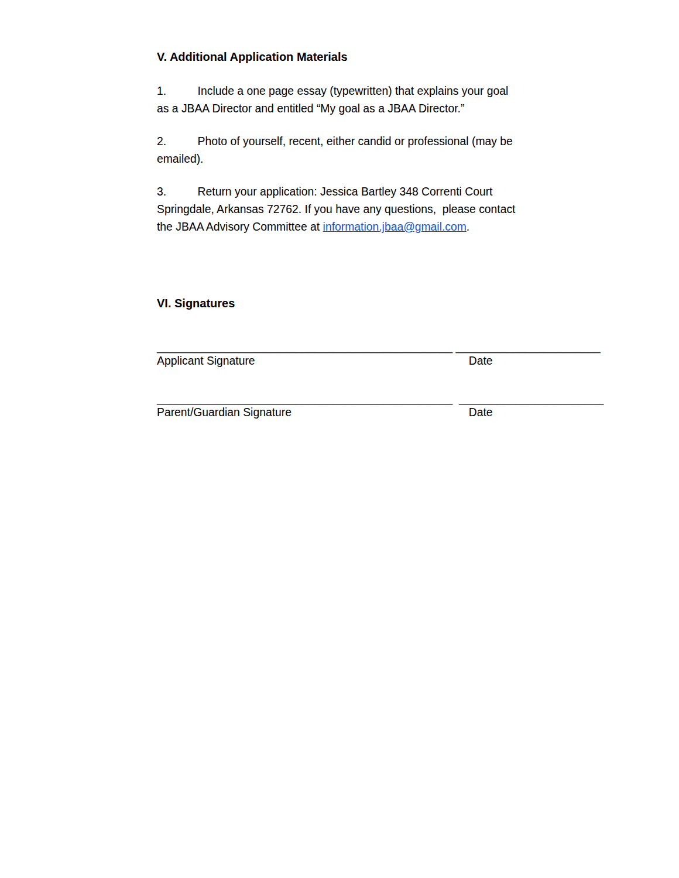V. Additional Application Materials
1. Include a one page essay (typewritten) that explains your goal as a JBAA Director and entitled “My goal as a JBAA Director.”
2. Photo of yourself, recent, either candid or professional (may be emailed).
3. Return your application: Jessica Bartley 348 Correnti Court Springdale, Arkansas 72762. If you have any questions, please contact the JBAA Advisory Committee at information.jbaa@gmail.com.
VI. Signatures
_______________________________________________ _______________________
Applicant Signature Date
_______________________________________________ _______________________
Parent/Guardian Signature Date